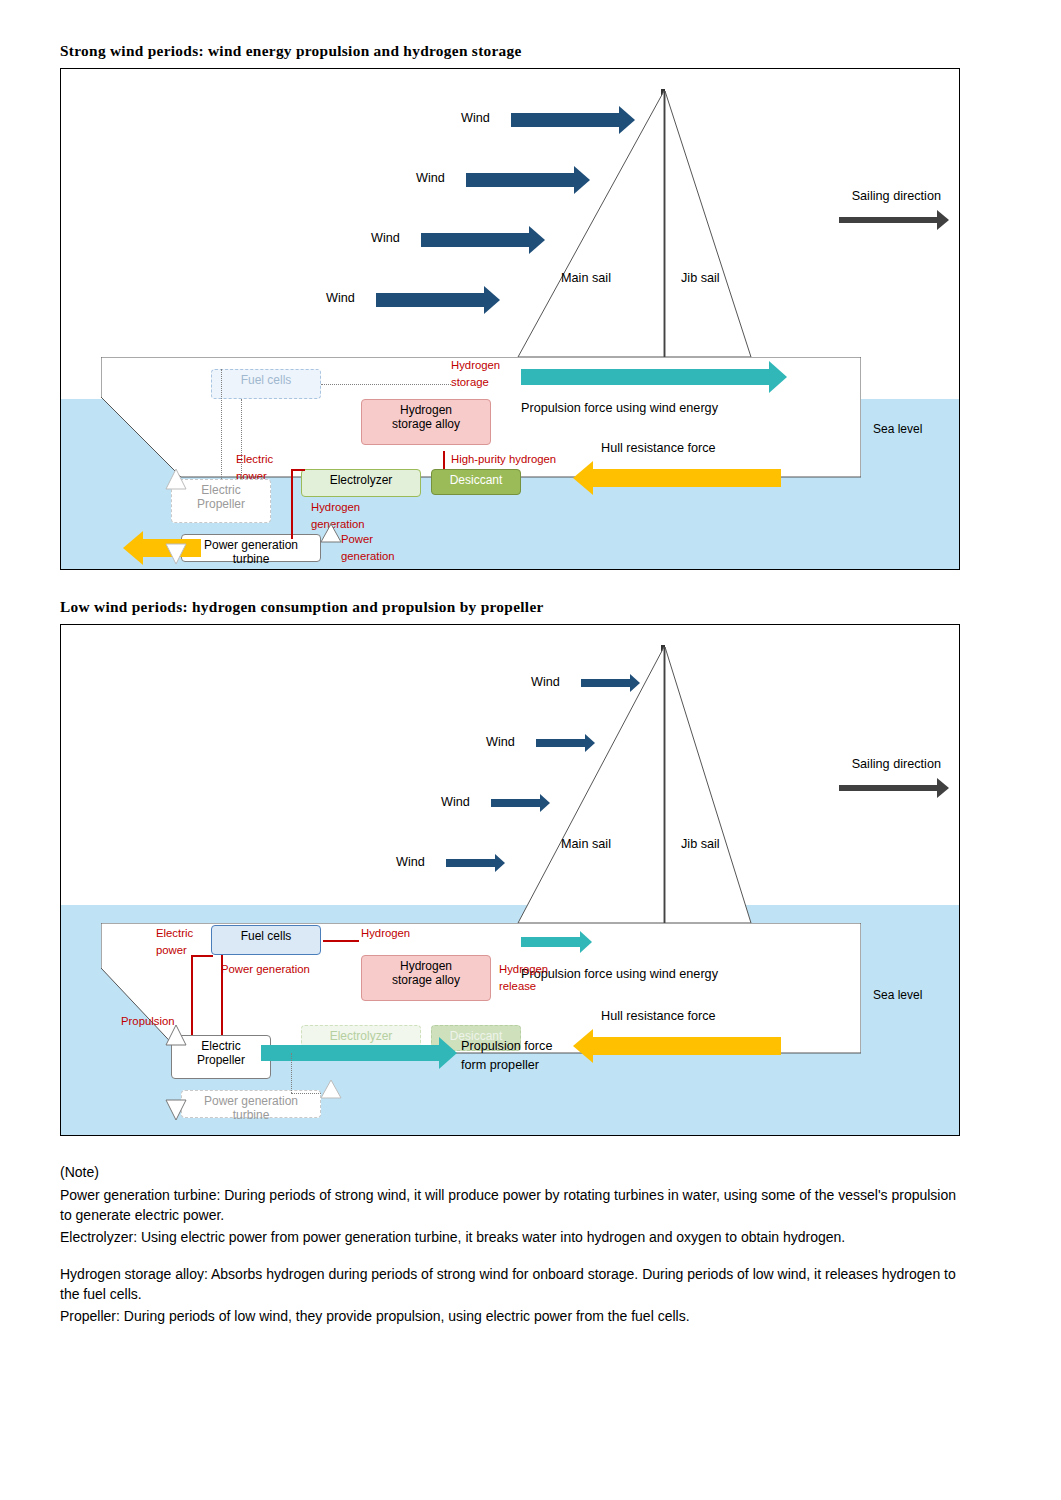Strong wind periods: wind energy propulsion and hydrogen storage
Sailing direction
Wind
Wind
Wind
Wind
Main sail Jib sail Sea level
Propulsion force using wind energy
Hull resistance force
Fuel cells
Hydrogen
storage
Hydrogen
storage alloy
High-purity hydrogen
Electrolyzer
Desiccant
Electric
power Hydrogen
generation
Electric
Propeller
Power generation
turbine
Power
generation
Turbine resistance force
Low wind periods: hydrogen consumption and propulsion by propeller
Sailing direction
Wind
Wind
Wind
Wind
Main sail Jib sail Sea level
Propulsion force using wind energy
Hull resistance force
Fuel cells
Hydrogen
Hydrogen
storage alloy
Hydrogen
release Power generation Electric
power
Electrolyzer
Desiccant
Propulsion
Electric
Propeller
Propulsion force
form propeller
Power generation
turbine
(Note)
Power generation turbine: During periods of strong wind, it will produce power by rotating turbines in water, using some of the vessel's propulsion to generate electric power.
Electrolyzer: Using electric power from power generation turbine, it breaks water into hydrogen and oxygen to obtain hydrogen.
Hydrogen storage alloy: Absorbs hydrogen during periods of strong wind for onboard storage. During periods of low wind, it releases hydrogen to the fuel cells.
Propeller: During periods of low wind, they provide propulsion, using electric power from the fuel cells.